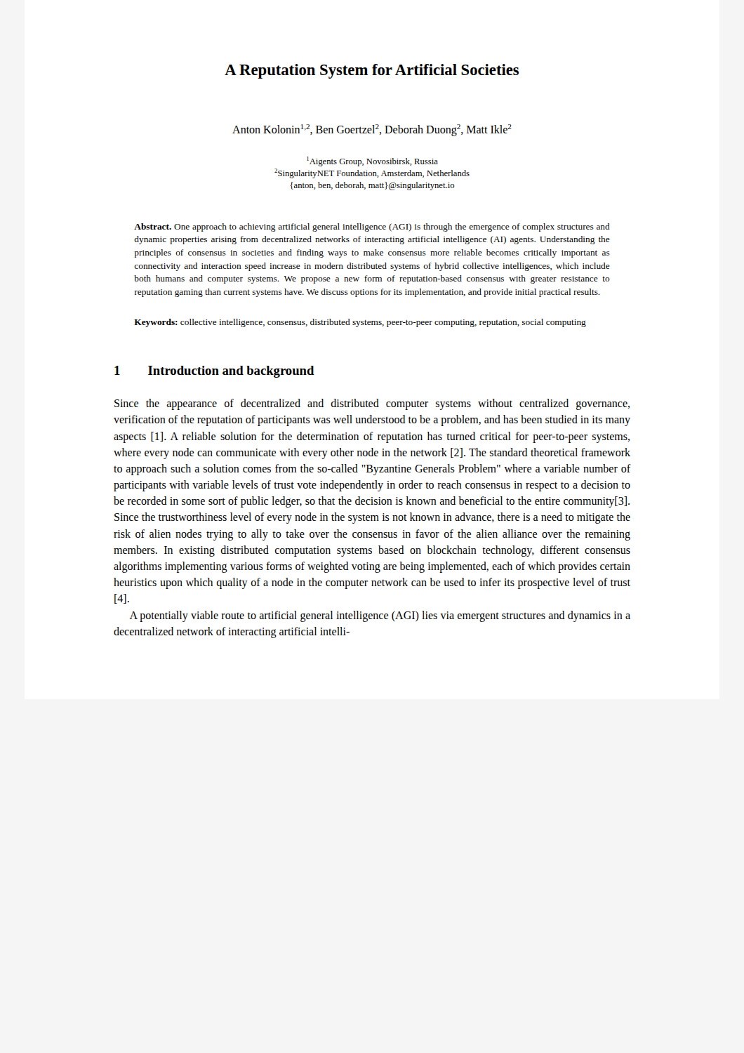A Reputation System for Artificial Societies
Anton Kolonin1,2, Ben Goertzel2, Deborah Duong2, Matt Ikle2
1Aigents Group, Novosibirsk, Russia
2SingularityNET Foundation, Amsterdam, Netherlands
{anton, ben, deborah, matt}@singularitynet.io
Abstract. One approach to achieving artificial general intelligence (AGI) is through the emergence of complex structures and dynamic properties arising from decentralized networks of interacting artificial intelligence (AI) agents. Understanding the principles of consensus in societies and finding ways to make consensus more reliable becomes critically important as connectivity and interaction speed increase in modern distributed systems of hybrid collective intelligences, which include both humans and computer systems. We propose a new form of reputation-based consensus with greater resistance to reputation gaming than current systems have. We discuss options for its implementation, and provide initial practical results.
Keywords: collective intelligence, consensus, distributed systems, peer-to-peer computing, reputation, social computing
1 Introduction and background
Since the appearance of decentralized and distributed computer systems without centralized governance, verification of the reputation of participants was well understood to be a problem, and has been studied in its many aspects [1]. A reliable solution for the determination of reputation has turned critical for peer-to-peer systems, where every node can communicate with every other node in the network [2]. The standard theoretical framework to approach such a solution comes from the so-called "Byzantine Generals Problem" where a variable number of participants with variable levels of trust vote independently in order to reach consensus in respect to a decision to be recorded in some sort of public ledger, so that the decision is known and beneficial to the entire community[3]. Since the trustworthiness level of every node in the system is not known in advance, there is a need to mitigate the risk of alien nodes trying to ally to take over the consensus in favor of the alien alliance over the remaining members. In existing distributed computation systems based on blockchain technology, different consensus algorithms implementing various forms of weighted voting are being implemented, each of which provides certain heuristics upon which quality of a node in the computer network can be used to infer its prospective level of trust [4].
A potentially viable route to artificial general intelligence (AGI) lies via emergent structures and dynamics in a decentralized network of interacting artificial intelli-